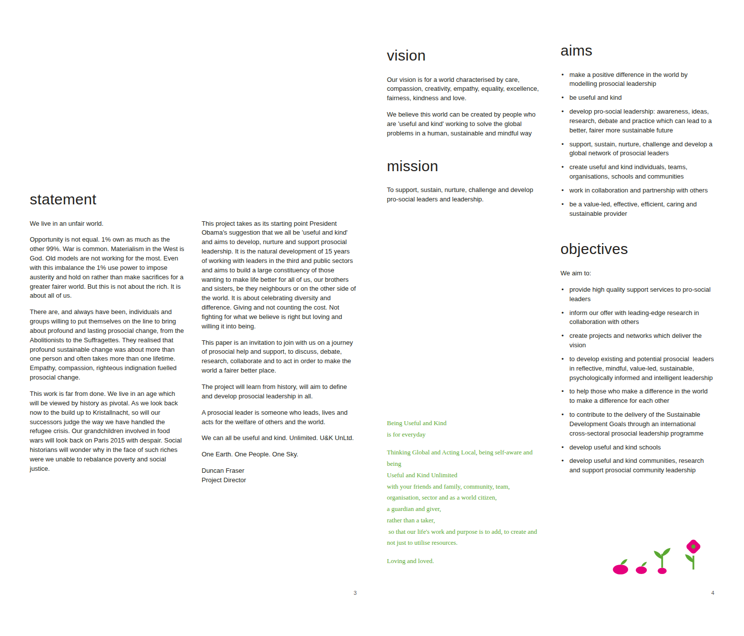statement
We live in an unfair world.
Opportunity is not equal. 1% own as much as the other 99%. War is common. Materialism in the West is God. Old models are not working for the most. Even with this imbalance the 1% use power to impose austerity and hold on rather than make sacrifices for a greater fairer world. But this is not about the rich. It is about all of us.
There are, and always have been, individuals and groups willing to put themselves on the line to bring about profound and lasting prosocial change, from the Abolitionists to the Suffragettes. They realised that profound sustainable change was about more than one person and often takes more than one lifetime. Empathy, compassion, righteous indignation fuelled prosocial change.
This work is far from done. We live in an age which will be viewed by history as pivotal. As we look back now to the build up to Kristallnacht, so will our successors judge the way we have handled the refugee crisis. Our grandchildren involved in food wars will look back on Paris 2015 with despair. Social historians will wonder why in the face of such riches were we unable to rebalance poverty and social justice.
This project takes as its starting point President Obama's suggestion that we all be 'useful and kind' and aims to develop, nurture and support prosocial leadership. It is the natural development of 15 years of working with leaders in the third and public sectors and aims to build a large constituency of those wanting to make life better for all of us, our brothers and sisters, be they neighbours or on the other side of the world. It is about celebrating diversity and difference. Giving and not counting the cost. Not fighting for what we believe is right but loving and willing it into being.
This paper is an invitation to join with us on a journey of prosocial help and support, to discuss, debate, research, collaborate and to act in order to make the world a fairer better place.
The project will learn from history, will aim to define and develop prosocial leadership in all.
A prosocial leader is someone who leads, lives and acts for the welfare of others and the world.
We can all be useful and kind. Unlimited. U&K UnLtd.
One Earth. One People. One Sky.
Duncan Fraser
Project Director
3
vision
Our vision is for a world characterised by care, compassion, creativity, empathy, equality, excellence, fairness, kindness and love.
We believe this world can be created by people who are 'useful and kind' working to solve the global problems in a human, sustainable and mindful way
mission
To support, sustain, nurture, challenge and develop pro-social leaders and leadership.
Being Useful and Kind
is for everyday
Thinking Global and Acting Local, being self-aware and being
Useful and Kind Unlimited
with your friends and family, community, team, organisation, sector and as a world citizen,
a guardian and giver,
rather than a taker,
so that our life's work and purpose is to add, to create and not just to utilise resources.
Loving and loved.
aims
make a positive difference in the world by modelling prosocial leadership
be useful and kind
develop pro-social leadership: awareness, ideas, research, debate and practice which can lead to a better, fairer more sustainable future
support, sustain, nurture, challenge and develop a global network of prosocial leaders
create useful and kind individuals, teams, organisations, schools and communities
work in collaboration and partnership with others
be a value-led, effective, efficient, caring and sustainable provider
objectives
We aim to:
provide high quality support services to pro-social leaders
inform our offer with leading-edge research in collaboration with others
create projects and networks which deliver the vision
to develop existing and potential prosocial leaders in reflective, mindful, value-led, sustainable, psychologically informed and intelligent leadership
to help those who make a difference in the world to make a difference for each other
to contribute to the delivery of the Sustainable Development Goals through an international cross-sectoral prosocial leadership programme
develop useful and kind schools
develop useful and kind communities, research and support prosocial community leadership
4